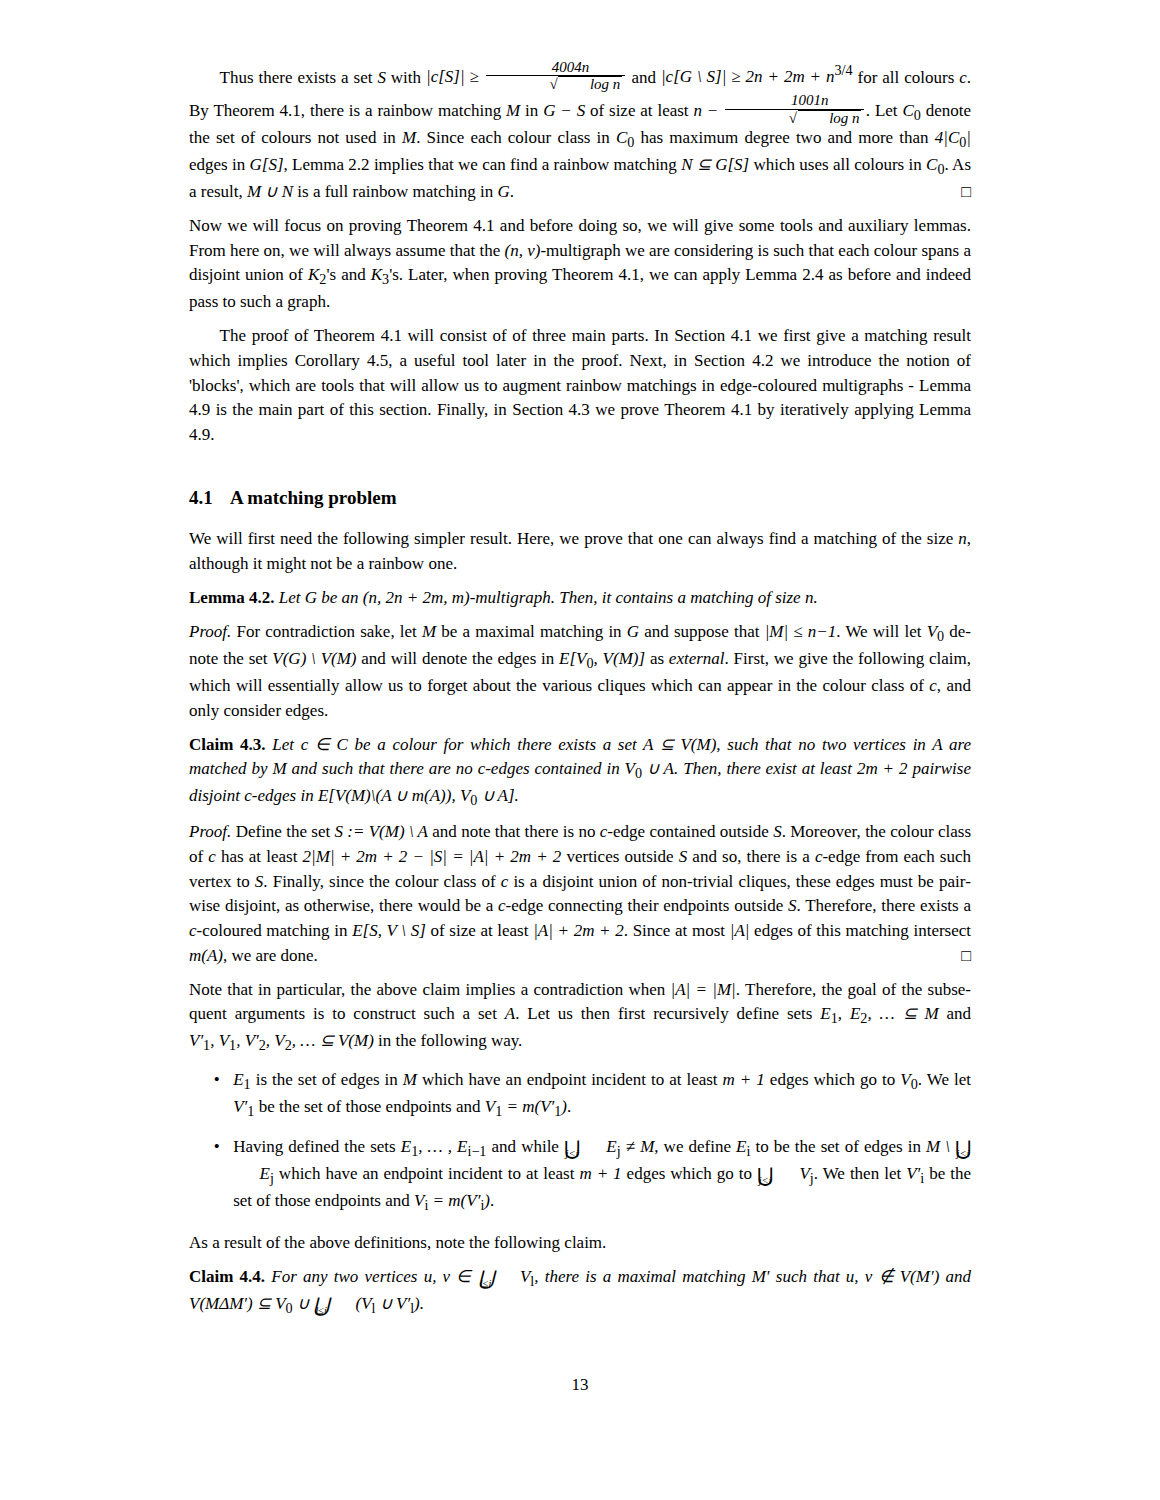Thus there exists a set S with |c[S]| ≥ 4004n√log n and |c[G \ S]| ≥ 2n + 2m + n3/4 for all colours c. By Theorem 4.1, there is a rainbow matching M in G − S of size at least n − 1001n√log n. Let C0 denote the set of colours not used in M. Since each colour class in C0 has maximum degree two and more than 4|C0| edges in G[S], Lemma 2.2 implies that we can find a rainbow matching N ⊆ G[S] which uses all colours in C0. As a result, M ∪ N is a full rainbow matching in G.
Now we will focus on proving Theorem 4.1 and before doing so, we will give some tools and auxiliary lemmas. From here on, we will always assume that the (n, v)-multigraph we are considering is such that each colour spans a disjoint union of K2's and K3's. Later, when proving Theorem 4.1, we can apply Lemma 2.4 as before and indeed pass to such a graph.
The proof of Theorem 4.1 will consist of of three main parts. In Section 4.1 we first give a matching result which implies Corollary 4.5, a useful tool later in the proof. Next, in Section 4.2 we introduce the notion of 'blocks', which are tools that will allow us to augment rainbow matchings in edge-coloured multigraphs - Lemma 4.9 is the main part of this section. Finally, in Section 4.3 we prove Theorem 4.1 by iteratively applying Lemma 4.9.
4.1 A matching problem
We will first need the following simpler result. Here, we prove that one can always find a matching of the size n, although it might not be a rainbow one.
Lemma 4.2. Let G be an (n, 2n + 2m, m)-multigraph. Then, it contains a matching of size n.
Proof. For contradiction sake, let M be a maximal matching in G and suppose that |M| ≤ n−1. We will let V0 denote the set V(G) \ V(M) and will denote the edges in E[V0, V(M)] as external. First, we give the following claim, which will essentially allow us to forget about the various cliques which can appear in the colour class of c, and only consider edges.
Claim 4.3. Let c ∈ C be a colour for which there exists a set A ⊆ V(M), such that no two vertices in A are matched by M and such that there are no c-edges contained in V0 ∪ A. Then, there exist at least 2m + 2 pairwise disjoint c-edges in E[V(M)\(A ∪ m(A)), V0 ∪ A].
Proof. Define the set S := V(M) \ A and note that there is no c-edge contained outside S. Moreover, the colour class of c has at least 2|M| + 2m + 2 − |S| = |A| + 2m + 2 vertices outside S and so, there is a c-edge from each such vertex to S. Finally, since the colour class of c is a disjoint union of non-trivial cliques, these edges must be pairwise disjoint, as otherwise, there would be a c-edge connecting their endpoints outside S. Therefore, there exists a c-coloured matching in E[S, V \ S] of size at least |A| + 2m + 2. Since at most |A| edges of this matching intersect m(A), we are done.
Note that in particular, the above claim implies a contradiction when |A| = |M|. Therefore, the goal of the subsequent arguments is to construct such a set A. Let us then first recursively define sets E1, E2, … ⊆ M and V′1, V1, V′2, V2, … ⊆ V(M) in the following way.
E1 is the set of edges in M which have an endpoint incident to at least m + 1 edges which go to V0. We let V′1 be the set of those endpoints and V1 = m(V′1).
Having defined the sets E1, … , Ei−1 and while ⋃j<i Ej ≠ M, we define Ei to be the set of edges in M \ ⋃j<i Ej which have an endpoint incident to at least m + 1 edges which go to ⋃j<i Vj. We then let V′i be the set of those endpoints and Vi = m(V′i).
As a result of the above definitions, note the following claim.
Claim 4.4. For any two vertices u, v ∈ ⋃l≤i Vl, there is a maximal matching M′ such that u, v ∉ V(M′) and V(MΔM′) ⊆ V0 ∪ ⋃l≤i (Vl ∪ V′l).
13